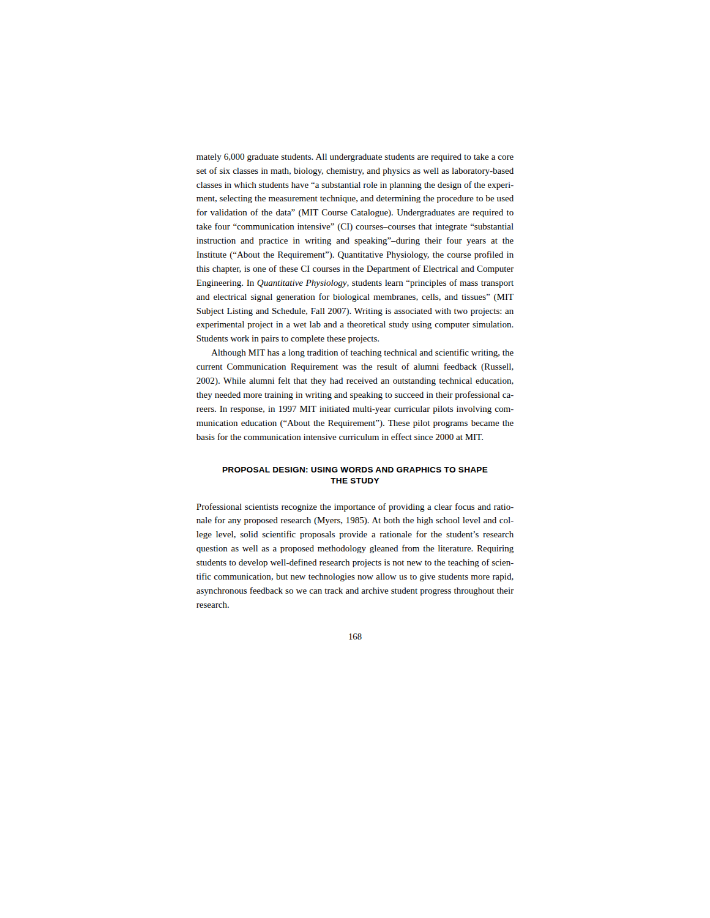mately 6,000 graduate students. All undergraduate students are required to take a core set of six classes in math, biology, chemistry, and physics as well as laboratory-based classes in which students have “a substantial role in planning the design of the experiment, selecting the measurement technique, and determining the procedure to be used for validation of the data” (MIT Course Catalogue). Undergraduates are required to take four “communication intensive” (CI) courses–courses that integrate “substantial instruction and practice in writing and speaking”–during their four years at the Institute (“About the Requirement”). Quantitative Physiology, the course profiled in this chapter, is one of these CI courses in the Department of Electrical and Computer Engineering. In Quantitative Physiology, students learn “principles of mass transport and electrical signal generation for biological membranes, cells, and tissues” (MIT Subject Listing and Schedule, Fall 2007). Writing is associated with two projects: an experimental project in a wet lab and a theoretical study using computer simulation. Students work in pairs to complete these projects.
Although MIT has a long tradition of teaching technical and scientific writing, the current Communication Requirement was the result of alumni feedback (Russell, 2002). While alumni felt that they had received an outstanding technical education, they needed more training in writing and speaking to succeed in their professional careers. In response, in 1997 MIT initiated multi-year curricular pilots involving communication education (“About the Requirement”). These pilot programs became the basis for the communication intensive curriculum in effect since 2000 at MIT.
PROPOSAL DESIGN: USING WORDS AND GRAPHICS TO SHAPE
THE STUDY
Professional scientists recognize the importance of providing a clear focus and rationale for any proposed research (Myers, 1985). At both the high school level and college level, solid scientific proposals provide a rationale for the student’s research question as well as a proposed methodology gleaned from the literature. Requiring students to develop well-defined research projects is not new to the teaching of scientific communication, but new technologies now allow us to give students more rapid, asynchronous feedback so we can track and archive student progress throughout their research.
168